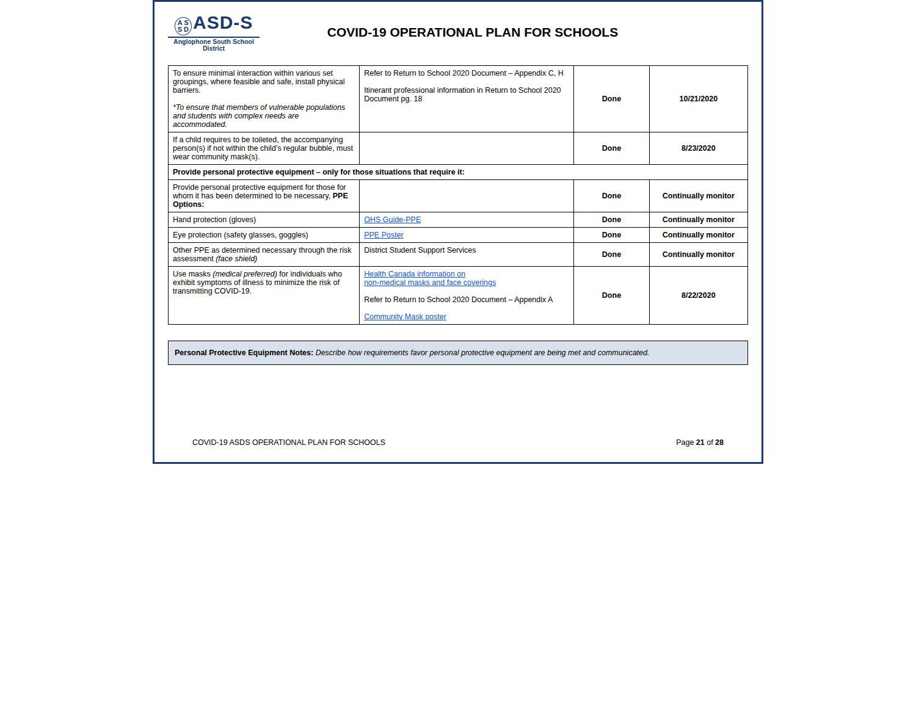A S
S D ASD-S
Anglophone South School District
COVID-19 OPERATIONAL PLAN FOR SCHOOLS
| To ensure minimal interaction within various set groupings, where feasible and safe, install physical barriers. *To ensure that members of vulnerable populations and students with complex needs are accommodated. | Refer to Return to School 2020 Document – Appendix C, H Itinerant professional information in Return to School 2020 Document pg. 18 | Done | 10/21/2020 |
| If a child requires to be toileted, the accompanying person(s) if not within the child’s regular bubble, must wear community mask(s). | | Done | 8/23/2020 |
| Provide personal protective equipment – only for those situations that require it: |
| Provide personal protective equipment for those for whom it has been determined to be necessary, PPE Options: | | Done | Continually monitor |
| Hand protection (gloves) | OHS Guide-PPE | Done | Continually monitor |
| Eye protection (safety glasses, goggles) | PPE Poster | Done | Continually monitor |
| Other PPE as determined necessary through the risk assessment (face shield) | District Student Support Services | Done | Continually monitor |
| Use masks (medical preferred) for individuals who exhibit symptoms of illness to minimize the risk of transmitting COVID-19. | Health Canada information on non-medical masks and face coverings Refer to Return to School 2020 Document – Appendix A Community Mask poster | Done | 8/22/2020 |
Personal Protective Equipment Notes: Describe how requirements favor personal protective equipment are being met and communicated.
COVID-19 ASDS OPERATIONAL PLAN FOR SCHOOLS
Page 21 of 28